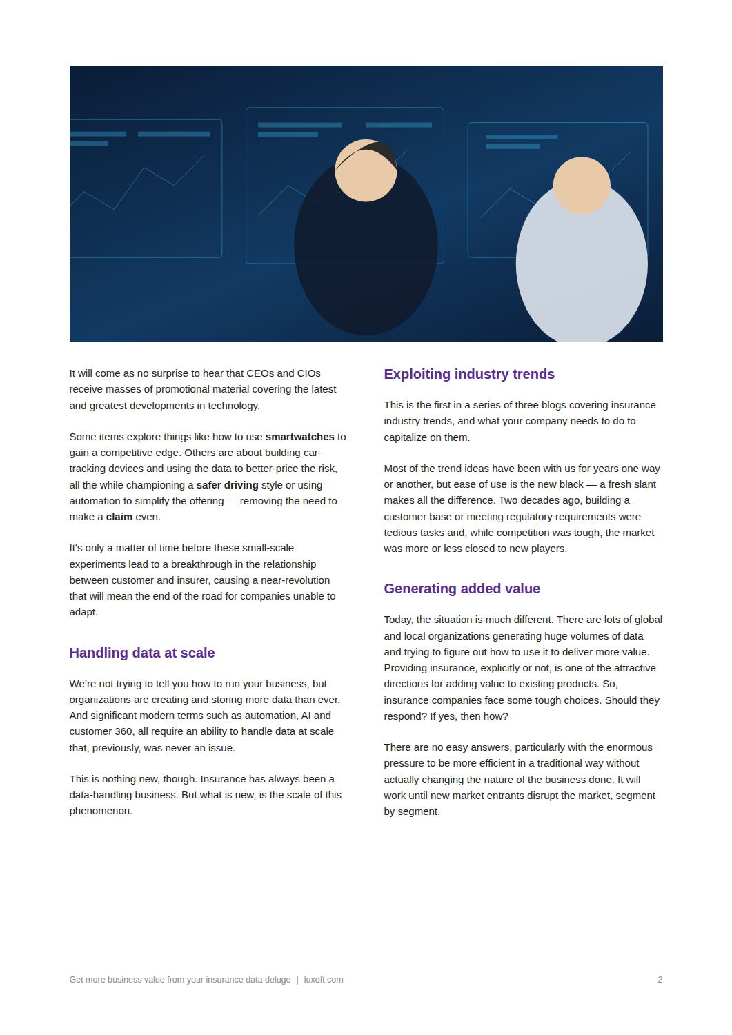It will come as no surprise to hear that CEOs and CIOs receive masses of promotional material covering the latest and greatest developments in technology.
Some items explore things like how to use smartwatches to gain a competitive edge. Others are about building car-tracking devices and using the data to better-price the risk, all the while championing a safer driving style or using automation to simplify the offering — removing the need to make a claim even.
It’s only a matter of time before these small-scale experiments lead to a breakthrough in the relationship between customer and insurer, causing a near-revolution that will mean the end of the road for companies unable to adapt.
Handling data at scale
We’re not trying to tell you how to run your business, but organizations are creating and storing more data than ever. And significant modern terms such as automation, AI and customer 360, all require an ability to handle data at scale that, previously, was never an issue.
This is nothing new, though. Insurance has always been a data-handling business. But what is new, is the scale of this phenomenon.
Exploiting industry trends
This is the first in a series of three blogs covering insurance industry trends, and what your company needs to do to capitalize on them.
Most of the trend ideas have been with us for years one way or another, but ease of use is the new black — a fresh slant makes all the difference. Two decades ago, building a customer base or meeting regulatory requirements were tedious tasks and, while competition was tough, the market was more or less closed to new players.
Generating added value
Today, the situation is much different. There are lots of global and local organizations generating huge volumes of data and trying to figure out how to use it to deliver more value. Providing insurance, explicitly or not, is one of the attractive directions for adding value to existing products. So, insurance companies face some tough choices. Should they respond? If yes, then how?
There are no easy answers, particularly with the enormous pressure to be more efficient in a traditional way without actually changing the nature of the business done. It will work until new market entrants disrupt the market, segment by segment.
Get more business value from your insurance data deluge|luxoft.com
2